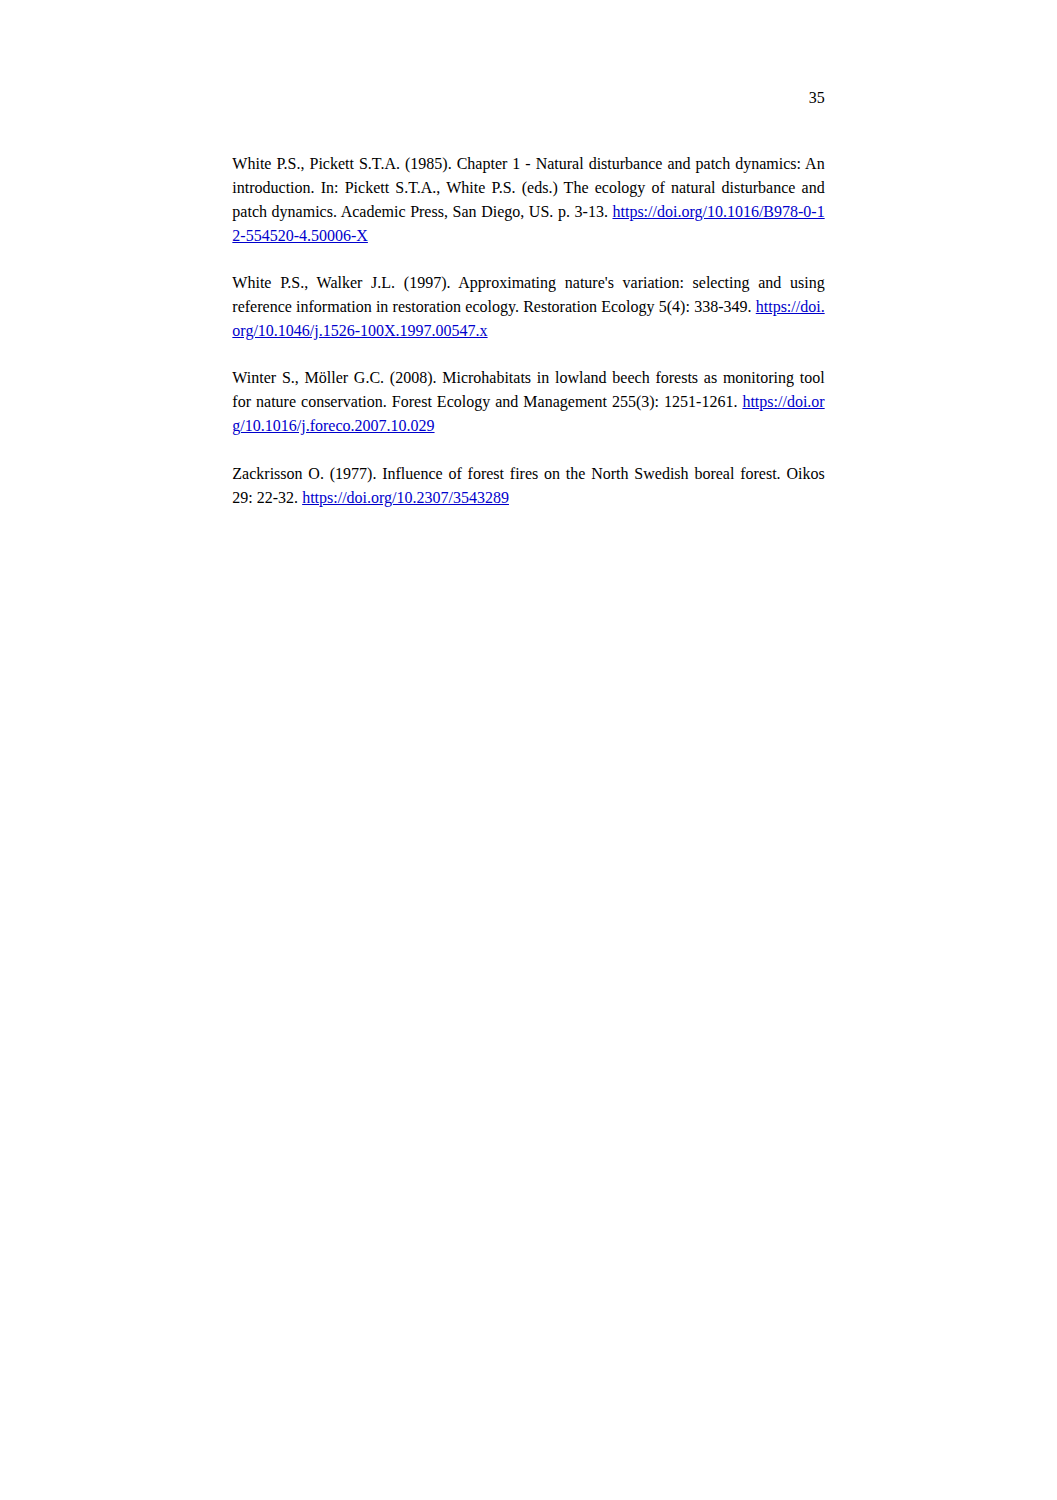35
White P.S., Pickett S.T.A. (1985). Chapter 1 - Natural disturbance and patch dynamics: An introduction. In: Pickett S.T.A., White P.S. (eds.) The ecology of natural disturbance and patch dynamics. Academic Press, San Diego, US. p. 3-13. https://doi.org/10.1016/B978-0-12-554520-4.50006-X
White P.S., Walker J.L. (1997). Approximating nature's variation: selecting and using reference information in restoration ecology. Restoration Ecology 5(4): 338-349. https://doi.org/10.1046/j.1526-100X.1997.00547.x
Winter S., Möller G.C. (2008). Microhabitats in lowland beech forests as monitoring tool for nature conservation. Forest Ecology and Management 255(3): 1251-1261. https://doi.org/10.1016/j.foreco.2007.10.029
Zackrisson O. (1977). Influence of forest fires on the North Swedish boreal forest. Oikos 29: 22-32. https://doi.org/10.2307/3543289